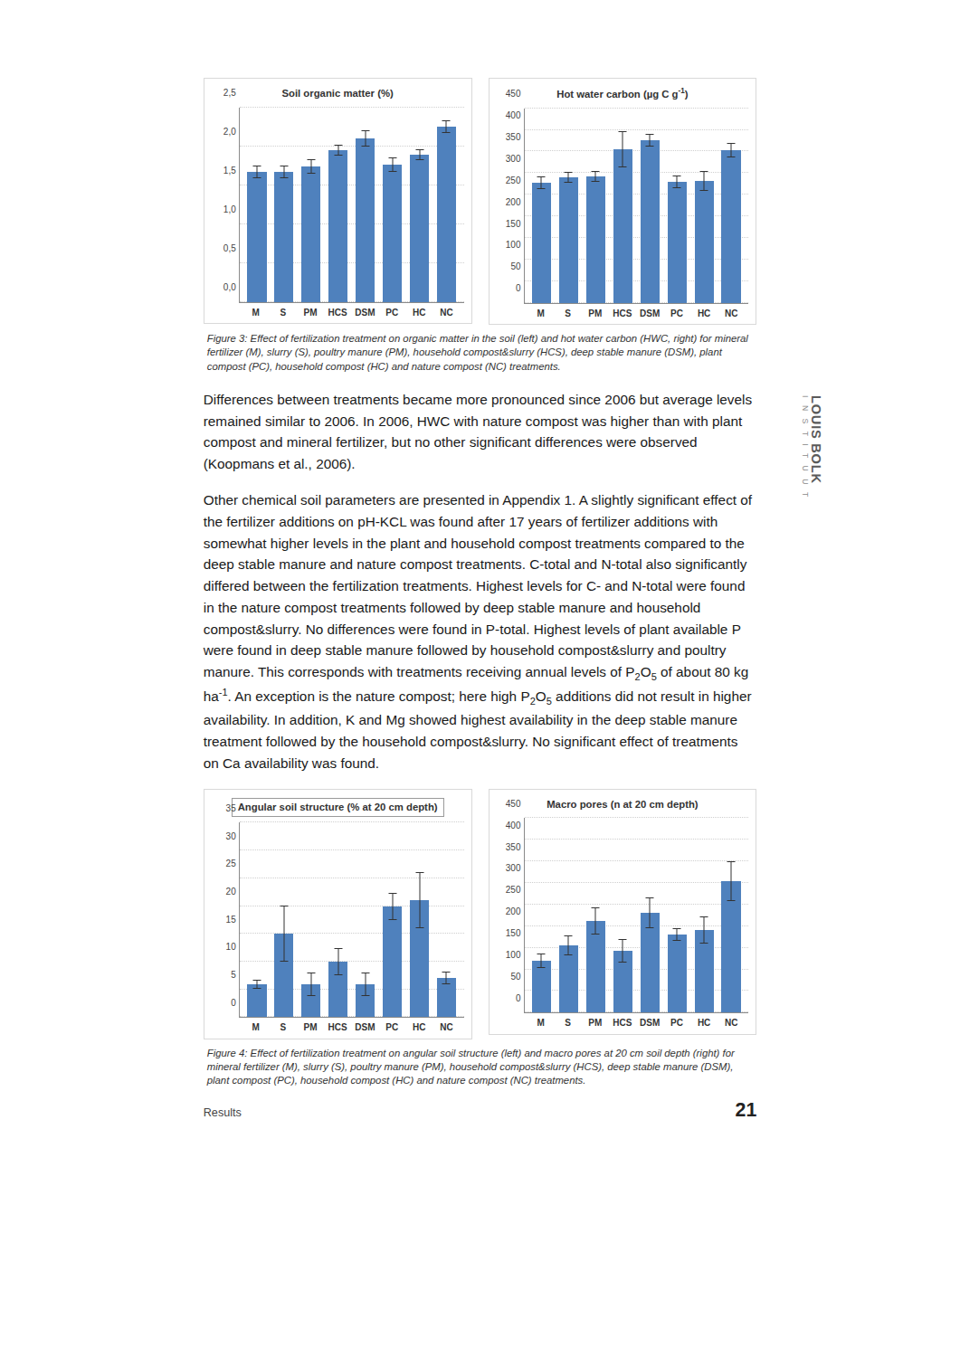LOUIS BOLK
I N S T I T U U T
Soil organic matter (%)
0,0
0,5
1,0
1,5
2,0
2,5
MSPM HCS DSM PC HC NC
Hot water carbon (µg C g-1)
0
50
100
150
200
250
300
350
400
450
MSPM HCS DSM PC HC NC
Figure 3: Effect of fertilization treatment on organic matter in the soil (left) and hot water carbon (HWC, right) for mineral fertilizer (M), slurry (S), poultry manure (PM), household compost&slurry (HCS), deep stable manure (DSM), plant compost (PC), household compost (HC) and nature compost (NC) treatments.
Differences between treatments became more pronounced since 2006 but average levels remained similar to 2006. In 2006, HWC with nature compost was higher than with plant compost and mineral fertilizer, but no other significant differences were observed (Koopmans et al., 2006).
Other chemical soil parameters are presented in Appendix 1. A slightly significant effect of the fertilizer additions on pH-KCL was found after 17 years of fertilizer additions with somewhat higher levels in the plant and household compost treatments compared to the deep stable manure and nature compost treatments. C-total and N-total also significantly differed between the fertilization treatments. Highest levels for C- and N-total were found in the nature compost treatments followed by deep stable manure and household compost&slurry. No differences were found in P-total. Highest levels of plant available P were found in deep stable manure followed by household compost&slurry and poultry manure. This corresponds with treatments receiving annual levels of P2O5 of about 80 kg ha-1. An exception is the nature compost; here high P2O5 additions did not result in higher availability. In addition, K and Mg showed highest availability in the deep stable manure treatment followed by the household compost&slurry. No significant effect of treatments on Ca availability was found.
Angular soil structure (% at 20 cm depth)
0
5
10
15
20
25
30
35
MSPM HCS DSM PC HC NC
Macro pores (n at 20 cm depth)
0
50
100
150
200
250
300
350
400
450
MSPM HCS DSM PC HC NC
Figure 4: Effect of fertilization treatment on angular soil structure (left) and macro pores at 20 cm soil depth (right) for mineral fertilizer (M), slurry (S), poultry manure (PM), household compost&slurry (HCS), deep stable manure (DSM), plant compost (PC), household compost (HC) and nature compost (NC) treatments.
Results
21